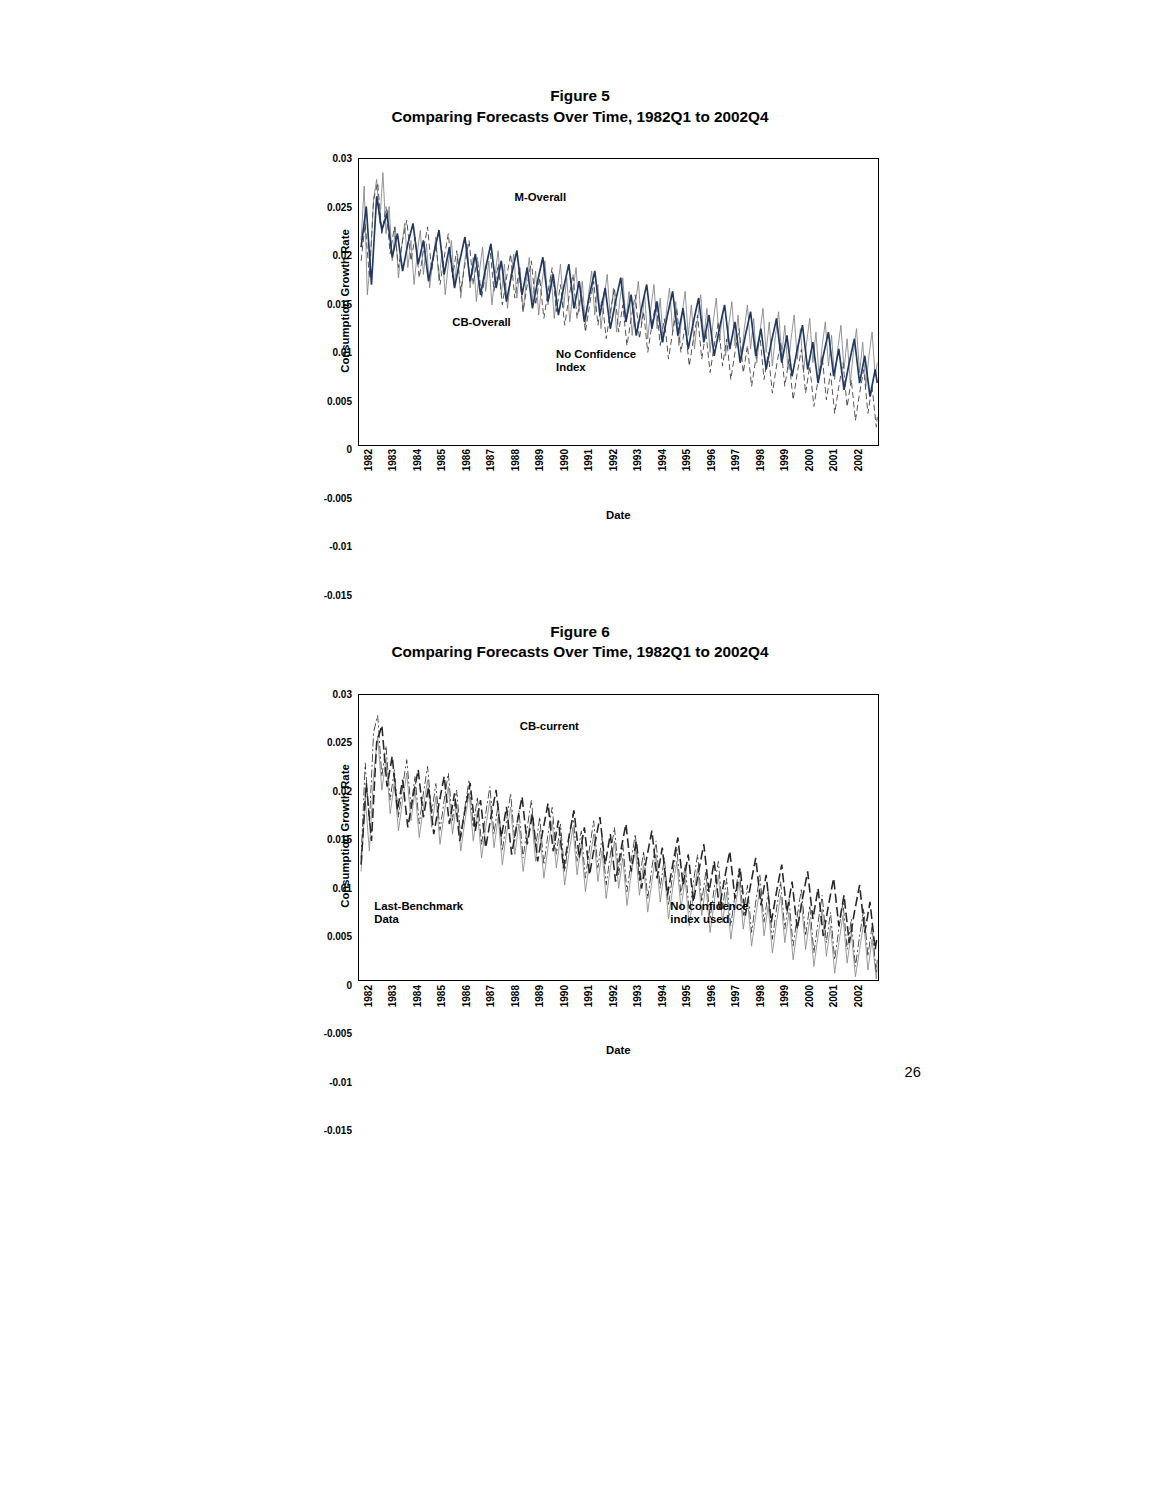Figure 5
Comparing Forecasts Over Time, 1982Q1 to 2002Q4
Consumption Growth Rate
0.03
0.025
0.02
0.015
0.01
0.005
0
-0.005
-0.01
-0.015
M-Overall
CB-Overall
No Confidence
Index
1982
1983
1984
1985
1986
1987
1988
1989
1990
1991
1992
1993
1994
1995
1996
1997
1998
1999
2000
2001
2002
Date
Figure 6
Comparing Forecasts Over Time, 1982Q1 to 2002Q4
Consumption Growth Rate
0.03
0.025
0.02
0.015
0.01
0.005
0
-0.005
-0.01
-0.015
CB-current
Last-Benchmark
Data
No confidence
index used
1982
1983
1984
1985
1986
1987
1988
1989
1990
1991
1992
1993
1994
1995
1996
1997
1998
1999
2000
2001
2002
Date
26